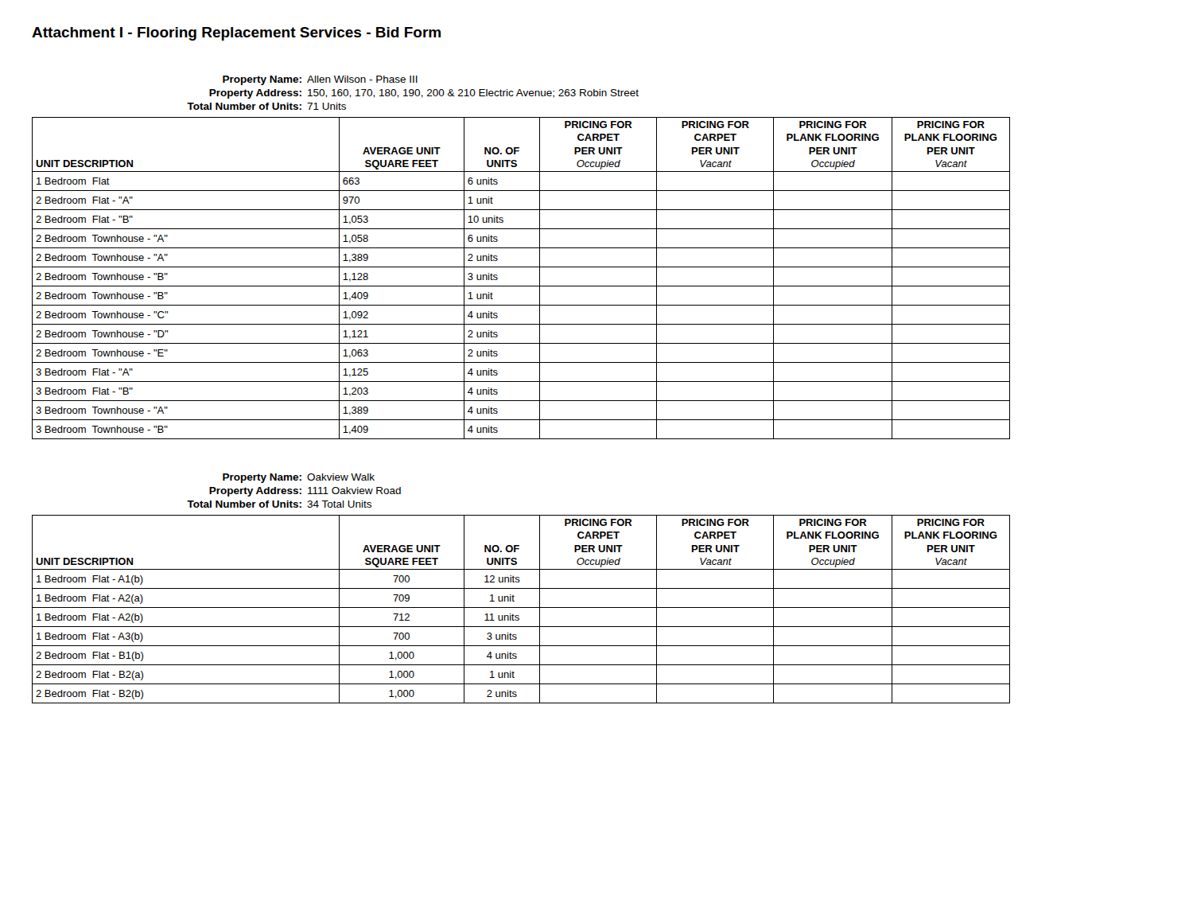Attachment I - Flooring Replacement Services - Bid Form
Property Name: Allen Wilson - Phase III
Property Address: 150, 160, 170, 180, 190, 200 & 210 Electric Avenue; 263 Robin Street
Total Number of Units: 71 Units
| UNIT DESCRIPTION | AVERAGE UNIT SQUARE FEET | NO. OF UNITS | PRICING FOR CARPET PER UNIT Occupied | PRICING FOR CARPET PER UNIT Vacant | PRICING FOR PLANK FLOORING PER UNIT Occupied | PRICING FOR PLANK FLOORING PER UNIT Vacant |
| --- | --- | --- | --- | --- | --- | --- |
| 1 Bedroom Flat | 663 | 6 units | | | | |
| 2 Bedroom Flat - "A" | 970 | 1 unit | | | | |
| 2 Bedroom Flat - "B" | 1,053 | 10 units | | | | |
| 2 Bedroom Townhouse - "A" | 1,058 | 6 units | | | | |
| 2 Bedroom Townhouse - "A" | 1,389 | 2 units | | | | |
| 2 Bedroom Townhouse - "B" | 1,128 | 3 units | | | | |
| 2 Bedroom Townhouse - "B" | 1,409 | 1 unit | | | | |
| 2 Bedroom Townhouse - "C" | 1,092 | 4 units | | | | |
| 2 Bedroom Townhouse - "D" | 1,121 | 2 units | | | | |
| 2 Bedroom Townhouse - "E" | 1,063 | 2 units | | | | |
| 3 Bedroom Flat - "A" | 1,125 | 4 units | | | | |
| 3 Bedroom Flat - "B" | 1,203 | 4 units | | | | |
| 3 Bedroom Townhouse - "A" | 1,389 | 4 units | | | | |
| 3 Bedroom Townhouse - "B" | 1,409 | 4 units | | | | |
Property Name: Oakview Walk
Property Address: 1111 Oakview Road
Total Number of Units: 34 Total Units
| UNIT DESCRIPTION | AVERAGE UNIT SQUARE FEET | NO. OF UNITS | PRICING FOR CARPET PER UNIT Occupied | PRICING FOR CARPET PER UNIT Vacant | PRICING FOR PLANK FLOORING PER UNIT Occupied | PRICING FOR PLANK FLOORING PER UNIT Vacant |
| --- | --- | --- | --- | --- | --- | --- |
| 1 Bedroom Flat - A1(b) | 700 | 12 units | | | | |
| 1 Bedroom Flat - A2(a) | 709 | 1 unit | | | | |
| 1 Bedroom Flat - A2(b) | 712 | 11 units | | | | |
| 1 Bedroom Flat - A3(b) | 700 | 3 units | | | | |
| 2 Bedroom Flat - B1(b) | 1,000 | 4 units | | | | |
| 2 Bedroom Flat - B2(a) | 1,000 | 1 unit | | | | |
| 2 Bedroom Flat - B2(b) | 1,000 | 2 units | | | | |